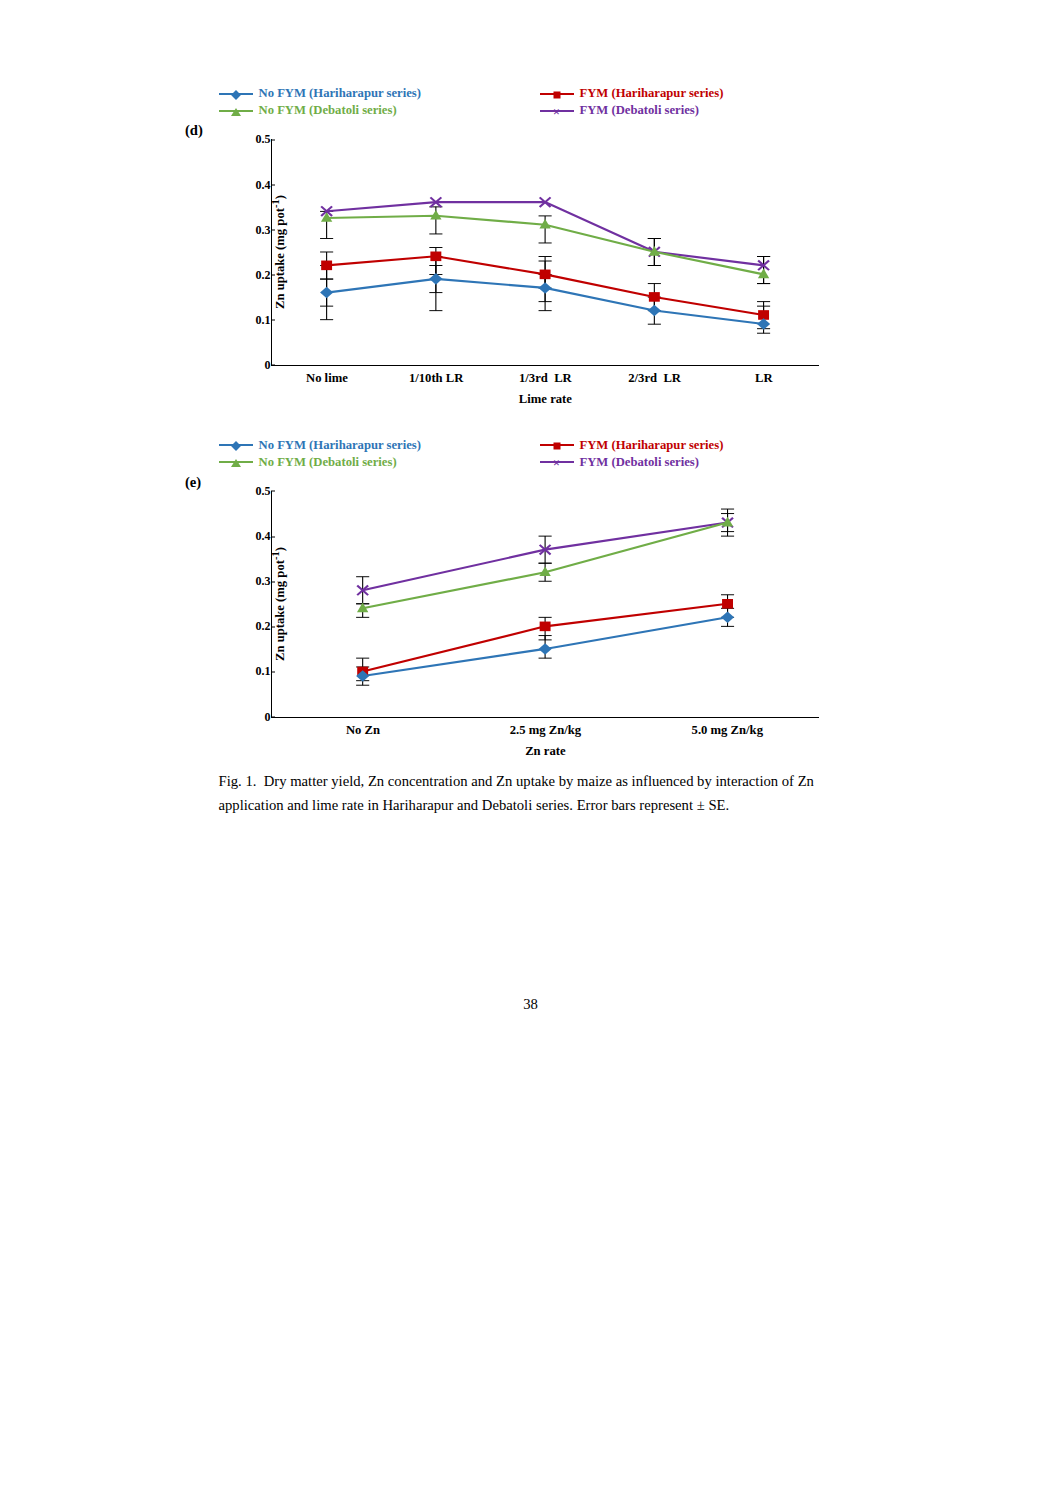No FYM (Hariharapur series) FYM (Hariharapur series) No FYM (Debatoli series) FYM (Debatoli series)
(d)
Zn uptake (mg pot-1) 0.5 0.4 0.3 0.2 0.1 0 No lime 1/10th LR 1/3rd LR 2/3rd LR LR Lime rate y: value 0 -> 235 ; 0.5 -> 0 => y = 235 - v*470
No FYM (Hariharapur series) FYM (Hariharapur series) No FYM (Debatoli series) FYM (Debatoli series)
(e)
Zn uptake (mg pot-1) 0.5 0.4 0.3 0.2 0.1 0 No Zn 2.5 mg Zn/kg 5.0 mg Zn/kg Zn rate
Fig. 1. Dry matter yield, Zn concentration and Zn uptake by maize as influenced by interaction of Zn application and lime rate in Hariharapur and Debatoli series. Error bars represent ± SE.
38